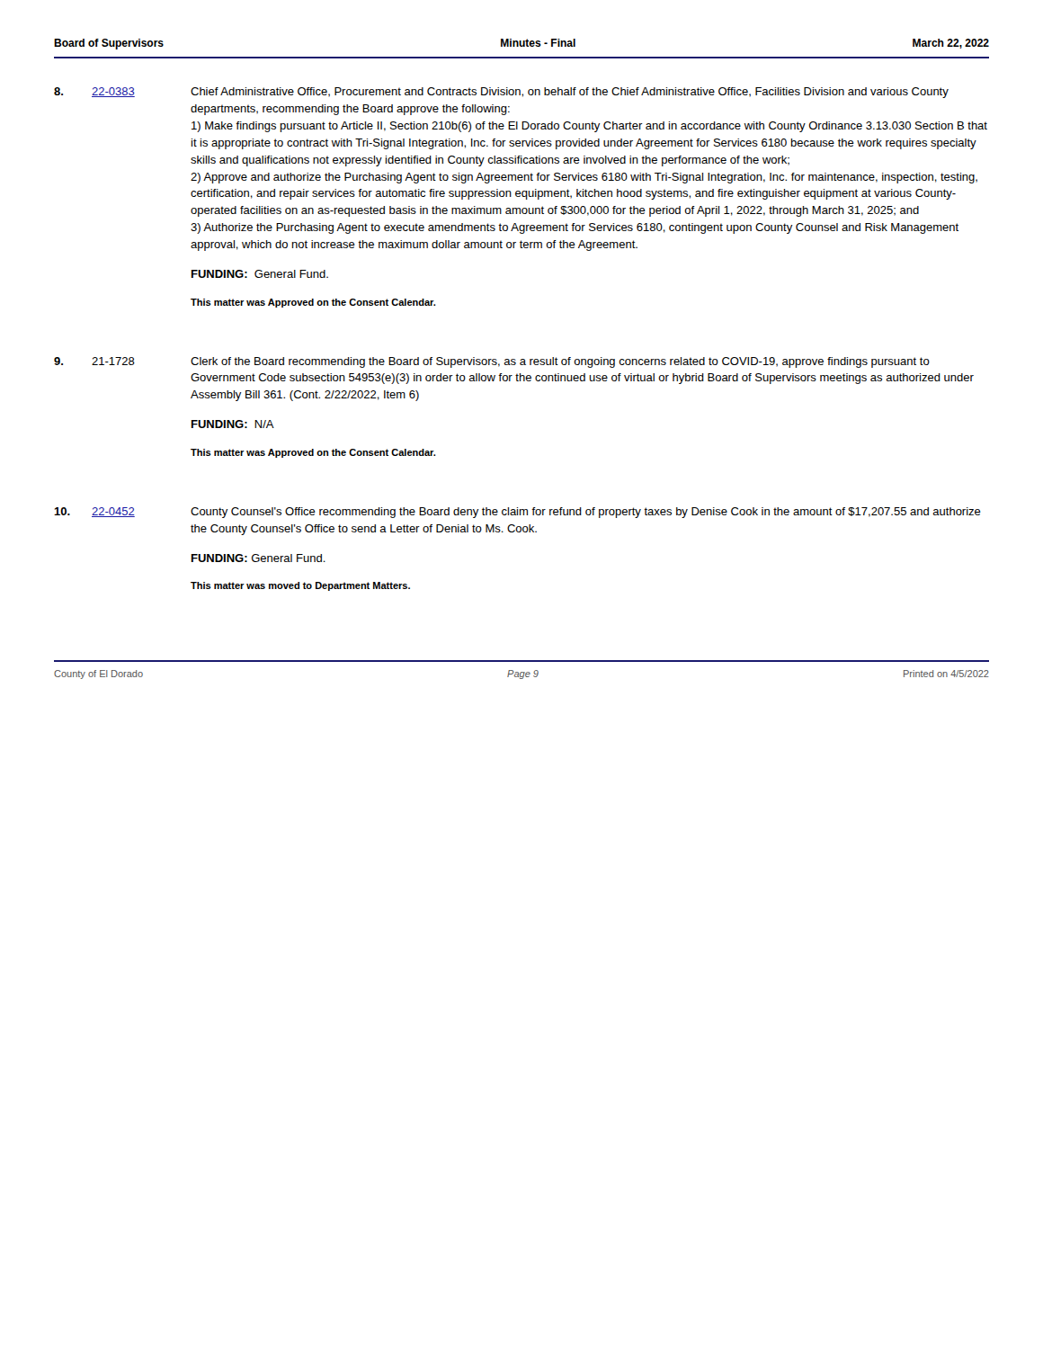Board of Supervisors
Minutes - Final
March 22, 2022
8.
22-0383
Chief Administrative Office, Procurement and Contracts Division, on behalf of the Chief Administrative Office, Facilities Division and various County departments, recommending the Board approve the following:
1) Make findings pursuant to Article II, Section 210b(6) of the El Dorado County Charter and in accordance with County Ordinance 3.13.030 Section B that it is appropriate to contract with Tri-Signal Integration, Inc. for services provided under Agreement for Services 6180 because the work requires specialty skills and qualifications not expressly identified in County classifications are involved in the performance of the work;
2) Approve and authorize the Purchasing Agent to sign Agreement for Services 6180 with Tri-Signal Integration, Inc. for maintenance, inspection, testing, certification, and repair services for automatic fire suppression equipment, kitchen hood systems, and fire extinguisher equipment at various County-operated facilities on an as-requested basis in the maximum amount of $300,000 for the period of April 1, 2022, through March 31, 2025; and
3) Authorize the Purchasing Agent to execute amendments to Agreement for Services 6180, contingent upon County Counsel and Risk Management approval, which do not increase the maximum dollar amount or term of the Agreement.
FUNDING: General Fund.
This matter was Approved on the Consent Calendar.
9.
21-1728
Clerk of the Board recommending the Board of Supervisors, as a result of ongoing concerns related to COVID-19, approve findings pursuant to Government Code subsection 54953(e)(3) in order to allow for the continued use of virtual or hybrid Board of Supervisors meetings as authorized under Assembly Bill 361. (Cont. 2/22/2022, Item 6)
FUNDING: N/A
This matter was Approved on the Consent Calendar.
10.
22-0452
County Counsel's Office recommending the Board deny the claim for refund of property taxes by Denise Cook in the amount of $17,207.55 and authorize the County Counsel's Office to send a Letter of Denial to Ms. Cook.
FUNDING: General Fund.
This matter was moved to Department Matters.
County of El Dorado
Page 9
Printed on 4/5/2022